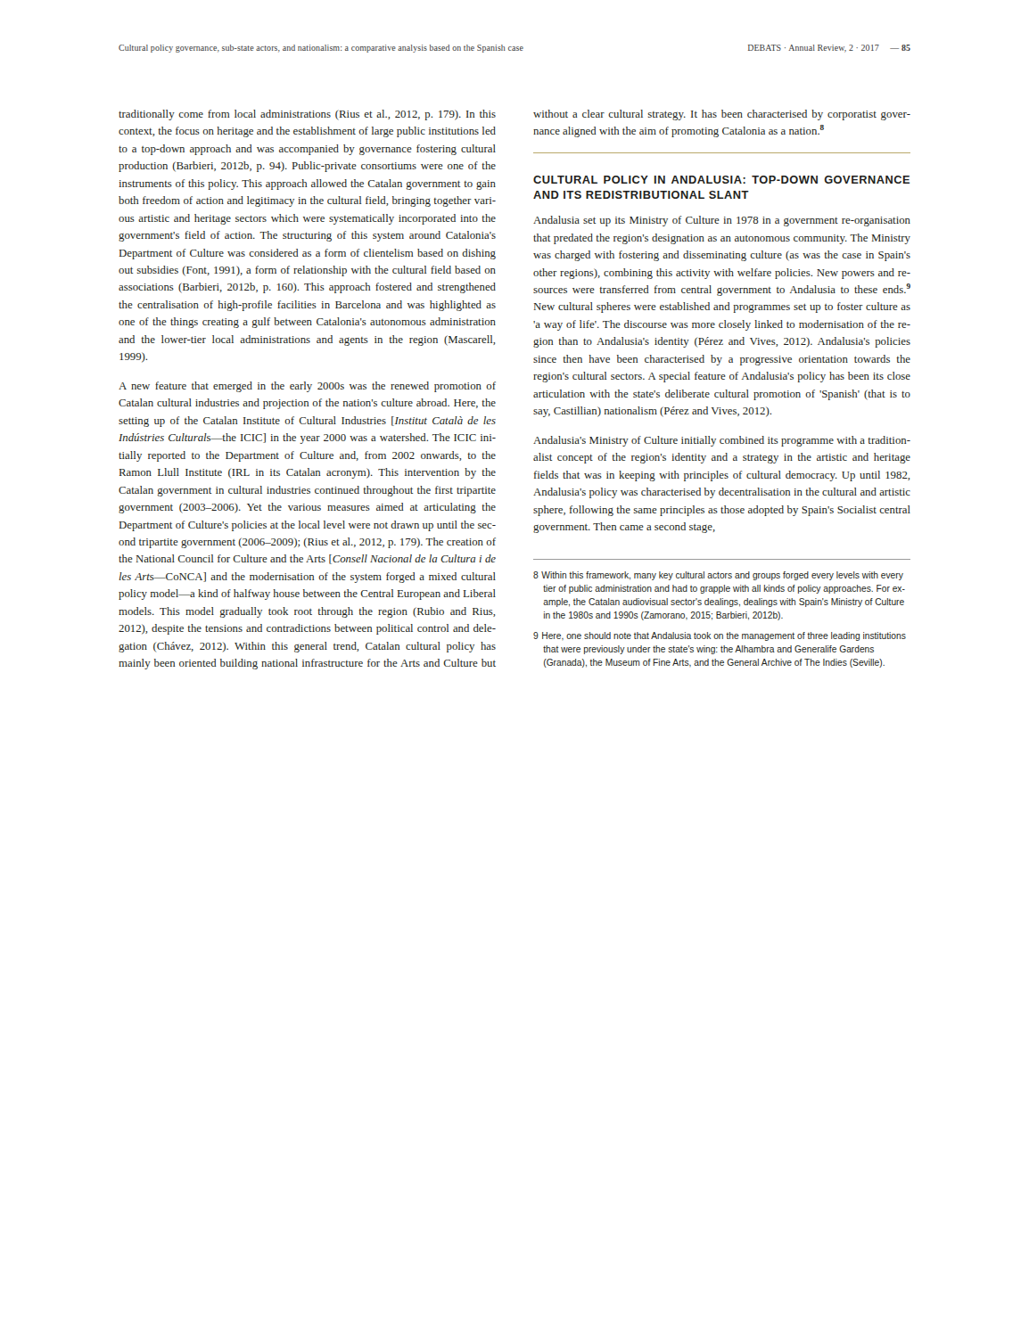Cultural policy governance, sub-state actors, and nationalism: a comparative analysis based on the Spanish case
DEBATS · Annual Review, 2 · 2017 — 85
traditionally come from local administrations (Rius et al., 2012, p. 179). In this context, the focus on heritage and the establishment of large public institutions led to a top-down approach and was accompanied by governance fostering cultural production (Barbieri, 2012b, p. 94). Public-private consortiums were one of the instruments of this policy. This approach allowed the Catalan government to gain both freedom of action and legitimacy in the cultural field, bringing together various artistic and heritage sectors which were systematically incorporated into the government's field of action. The structuring of this system around Catalonia's Department of Culture was considered as a form of clientelism based on dishing out subsidies (Font, 1991), a form of relationship with the cultural field based on associations (Barbieri, 2012b, p. 160). This approach fostered and strengthened the centralisation of high-profile facilities in Barcelona and was highlighted as one of the things creating a gulf between Catalonia's autonomous administration and the lower-tier local administrations and agents in the region (Mascarell, 1999).
A new feature that emerged in the early 2000s was the renewed promotion of Catalan cultural industries and projection of the nation's culture abroad. Here, the setting up of the Catalan Institute of Cultural Industries [Institut Català de les Indústries Culturals—the ICIC] in the year 2000 was a watershed. The ICIC initially reported to the Department of Culture and, from 2002 onwards, to the Ramon Llull Institute (IRL in its Catalan acronym). This intervention by the Catalan government in cultural industries continued throughout the first tripartite government (2003–2006). Yet the various measures aimed at articulating the Department of Culture's policies at the local level were not drawn up until the second tripartite government (2006–2009); (Rius et al., 2012, p. 179). The creation of the National Council for Culture and the Arts [Consell Nacional de la Cultura i de les Arts—CoNCA] and the modernisation of the system forged a mixed cultural policy model—a kind of halfway house between the Central European and Liberal models. This model gradually took root through the region (Rubio and Rius, 2012), despite the tensions and contradictions between political control and delegation (Chávez, 2012). Within this general trend, Catalan cultural policy has mainly been oriented building national infrastructure for the Arts and Culture but without a clear cultural strategy. It has been characterised by corporatist governance aligned with the aim of promoting Catalonia as a nation.8
Cultural policy in Andalusia: top-down governance and its redistributional slant
Andalusia set up its Ministry of Culture in 1978 in a government re-organisation that predated the region's designation as an autonomous community. The Ministry was charged with fostering and disseminating culture (as was the case in Spain's other regions), combining this activity with welfare policies. New powers and resources were transferred from central government to Andalusia to these ends.9 New cultural spheres were established and programmes set up to foster culture as 'a way of life'. The discourse was more closely linked to modernisation of the region than to Andalusia's identity (Pérez and Vives, 2012). Andalusia's policies since then have been characterised by a progressive orientation towards the region's cultural sectors. A special feature of Andalusia's policy has been its close articulation with the state's deliberate cultural promotion of 'Spanish' (that is to say, Castillian) nationalism (Pérez and Vives, 2012).
Andalusia's Ministry of Culture initially combined its programme with a traditionalist concept of the region's identity and a strategy in the artistic and heritage fields that was in keeping with principles of cultural democracy. Up until 1982, Andalusia's policy was characterised by decentralisation in the cultural and artistic sphere, following the same principles as those adopted by Spain's Socialist central government. Then came a second stage,
8 Within this framework, many key cultural actors and groups forged every levels with every tier of public administration and had to grapple with all kinds of policy approaches. For example, the Catalan audiovisual sector's dealings, dealings with Spain's Ministry of Culture in the 1980s and 1990s (Zamorano, 2015; Barbieri, 2012b).
9 Here, one should note that Andalusia took on the management of three leading institutions that were previously under the state's wing: the Alhambra and Generalife Gardens (Granada), the Museum of Fine Arts, and the General Archive of The Indies (Seville).